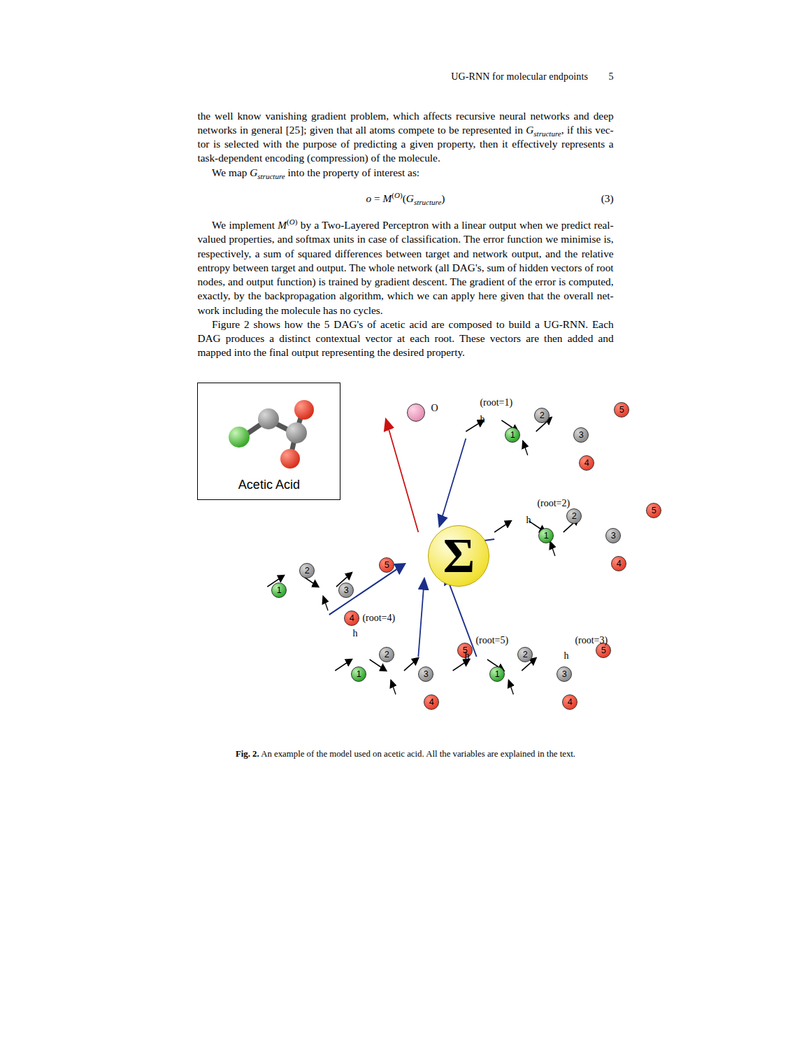UG-RNN for molecular endpoints5
the well know vanishing gradient problem, which affects recursive neural networks and deep networks in general [25]; given that all atoms compete to be represented in Gstructure, if this vector is selected with the purpose of predicting a given property, then it effectively represents a task-dependent encoding (compression) of the molecule.
We map Gstructure into the property of interest as:
o = M(O)(Gstructure) (3)
We implement M(O) by a Two-Layered Perceptron with a linear output when we predict real-valued properties, and softmax units in case of classification. The error function we minimise is, respectively, a sum of squared differences between target and network output, and the relative entropy between target and output. The whole network (all DAG's, sum of hidden vectors of root nodes, and output function) is trained by gradient descent. The gradient of the error is computed, exactly, by the backpropagation algorithm, which we can apply here given that the overall network including the molecule has no cycles.
Figure 2 shows how the 5 DAG's of acetic acid are composed to build a UG-RNN. Each DAG produces a distinct contextual vector at each root. These vectors are then added and mapped into the final output representing the desired property.
Acetic Acid
Σ
O
(root=1)
h
1
2
3
5
4
(root=2)
h
1
2
3
5
4
1
2
3
5
4
(root=4)
h
1
2
3
5
4
(root=5)
h
1
2
3
5
4
(root=3)
h
Fig. 2. An example of the model used on acetic acid. All the variables are explained in the text.